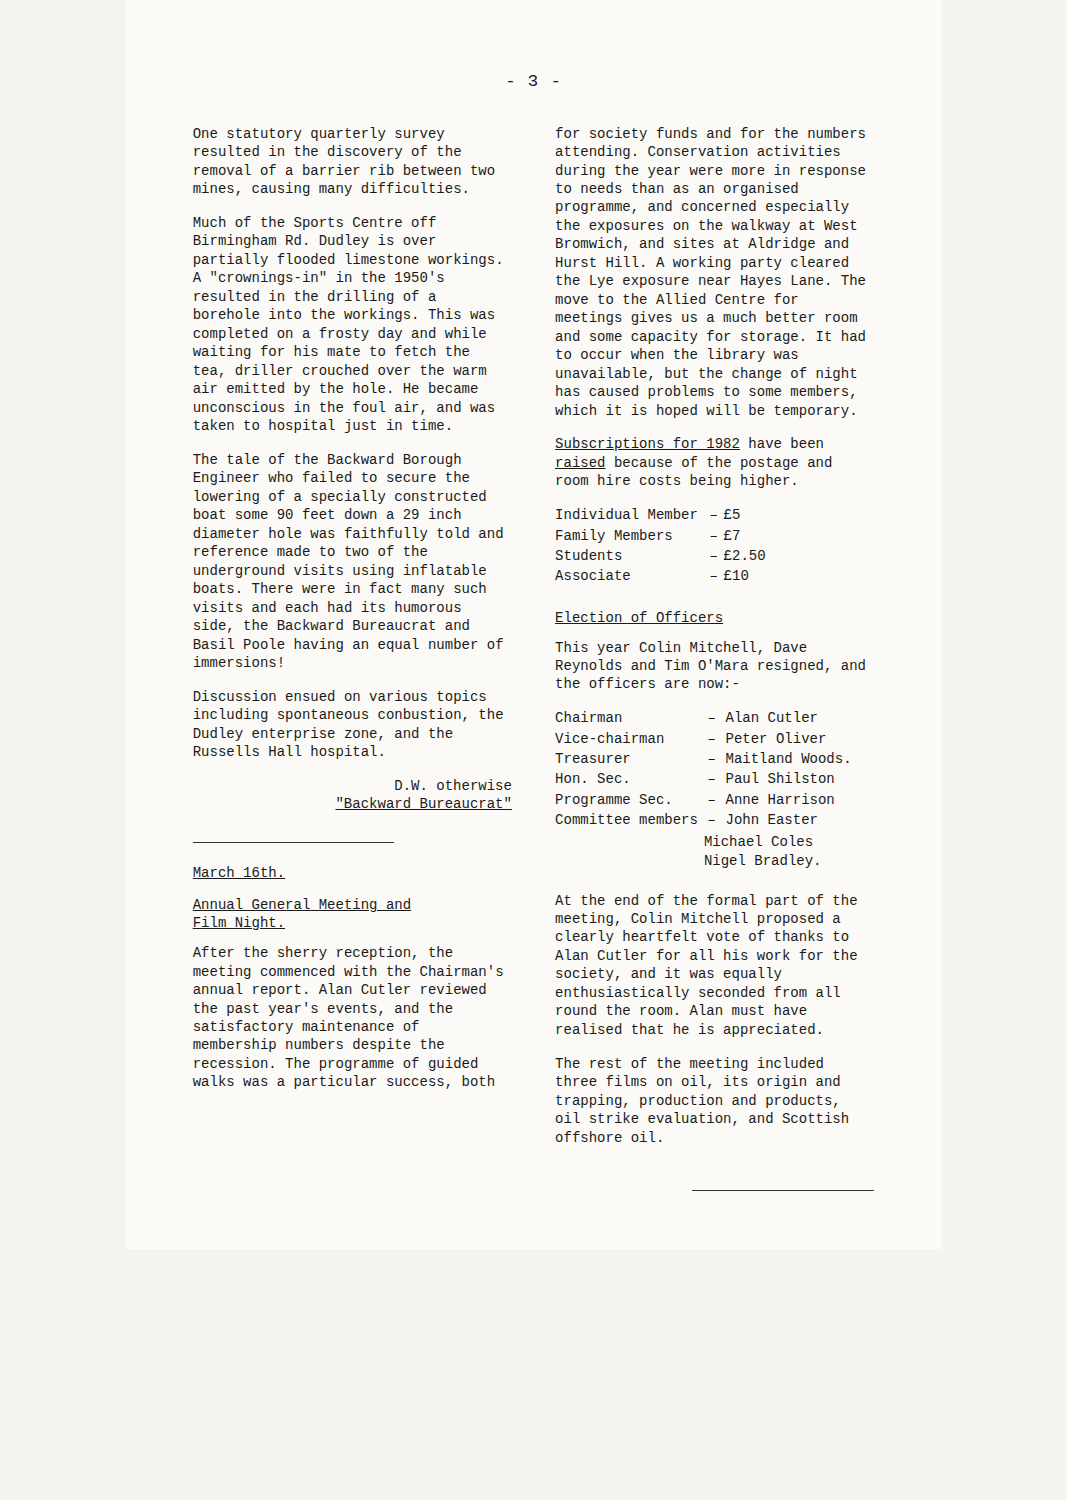- 3 -
One statutory quarterly survey resulted in the discovery of the removal of a barrier rib between two mines, causing many difficulties.
Much of the Sports Centre off Birmingham Rd. Dudley is over partially flooded limestone workings. A "crownings-in" in the 1950's resulted in the drilling of a borehole into the workings. This was completed on a frosty day and while waiting for his mate to fetch the tea, driller crouched over the warm air emitted by the hole. He became unconscious in the foul air, and was taken to hospital just in time.
The tale of the Backward Borough Engineer who failed to secure the lowering of a specially constructed boat some 90 feet down a 29 inch diameter hole was faithfully told and reference made to two of the underground visits using inflatable boats. There were in fact many such visits and each had its humorous side, the Backward Bureaucrat and Basil Poole having an equal number of immersions!
Discussion ensued on various topics including spontaneous conbustion, the Dudley enterprise zone, and the Russells Hall hospital.
D.W. otherwise
"Backward Bureaucrat"
March 16th.
Annual General Meeting and
Film Night.
After the sherry reception, the meeting commenced with the Chairman's annual report. Alan Cutler reviewed the past year's events, and the satisfactory maintenance of membership numbers despite the recession. The programme of guided walks was a particular success, both
for society funds and for the numbers attending. Conservation activities during the year were more in response to needs than as an organised programme, and concerned especially the exposures on the walkway at West Bromwich, and sites at Aldridge and Hurst Hill. A working party cleared the Lye exposure near Hayes Lane. The move to the Allied Centre for meetings gives us a much better room and some capacity for storage. It had to occur when the library was unavailable, but the change of night has caused problems to some members, which it is hoped will be temporary.
Subscriptions for 1982 have been raised because of the postage and room hire costs being higher.
| Individual Member | – | £5 |
| Family Members | – | £7 |
| Students | – | £2.50 |
| Associate | – | £10 |
Election of Officers
This year Colin Mitchell, Dave Reynolds and Tim O'Mara resigned, and the officers are now:-
| Chairman | – | Alan Cutler |
| Vice-chairman | – | Peter Oliver |
| Treasurer | – | Maitland Woods. |
| Hon. Sec. | – | Paul Shilston |
| Programme Sec. | – | Anne Harrison |
| Committee members | – | John Easter |
Michael Coles
Nigel Bradley.
At the end of the formal part of the meeting, Colin Mitchell proposed a clearly heartfelt vote of thanks to Alan Cutler for all his work for the society, and it was equally enthusiastically seconded from all round the room. Alan must have realised that he is appreciated.
The rest of the meeting included three films on oil, its origin and trapping, production and products, oil strike evaluation, and Scottish offshore oil.